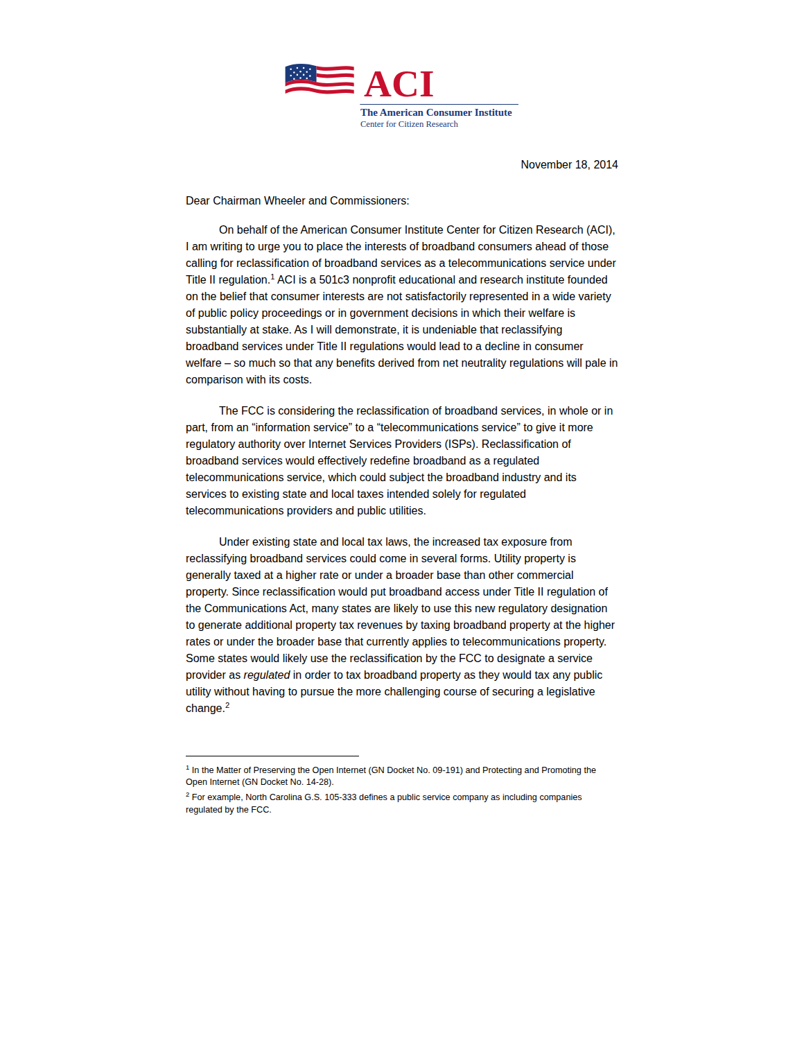ACI The American Consumer Institute Center for Citizen Research
November 18, 2014
Dear Chairman Wheeler and Commissioners:
On behalf of the American Consumer Institute Center for Citizen Research (ACI), I am writing to urge you to place the interests of broadband consumers ahead of those calling for reclassification of broadband services as a telecommunications service under Title II regulation.1 ACI is a 501c3 nonprofit educational and research institute founded on the belief that consumer interests are not satisfactorily represented in a wide variety of public policy proceedings or in government decisions in which their welfare is substantially at stake. As I will demonstrate, it is undeniable that reclassifying broadband services under Title II regulations would lead to a decline in consumer welfare – so much so that any benefits derived from net neutrality regulations will pale in comparison with its costs.
The FCC is considering the reclassification of broadband services, in whole or in part, from an “information service” to a “telecommunications service” to give it more regulatory authority over Internet Services Providers (ISPs). Reclassification of broadband services would effectively redefine broadband as a regulated telecommunications service, which could subject the broadband industry and its services to existing state and local taxes intended solely for regulated telecommunications providers and public utilities.
Under existing state and local tax laws, the increased tax exposure from reclassifying broadband services could come in several forms. Utility property is generally taxed at a higher rate or under a broader base than other commercial property. Since reclassification would put broadband access under Title II regulation of the Communications Act, many states are likely to use this new regulatory designation to generate additional property tax revenues by taxing broadband property at the higher rates or under the broader base that currently applies to telecommunications property. Some states would likely use the reclassification by the FCC to designate a service provider as regulated in order to tax broadband property as they would tax any public utility without having to pursue the more challenging course of securing a legislative change.2
1 In the Matter of Preserving the Open Internet (GN Docket No. 09-191) and Protecting and Promoting the Open Internet (GN Docket No. 14-28).
2 For example, North Carolina G.S. 105-333 defines a public service company as including companies regulated by the FCC.